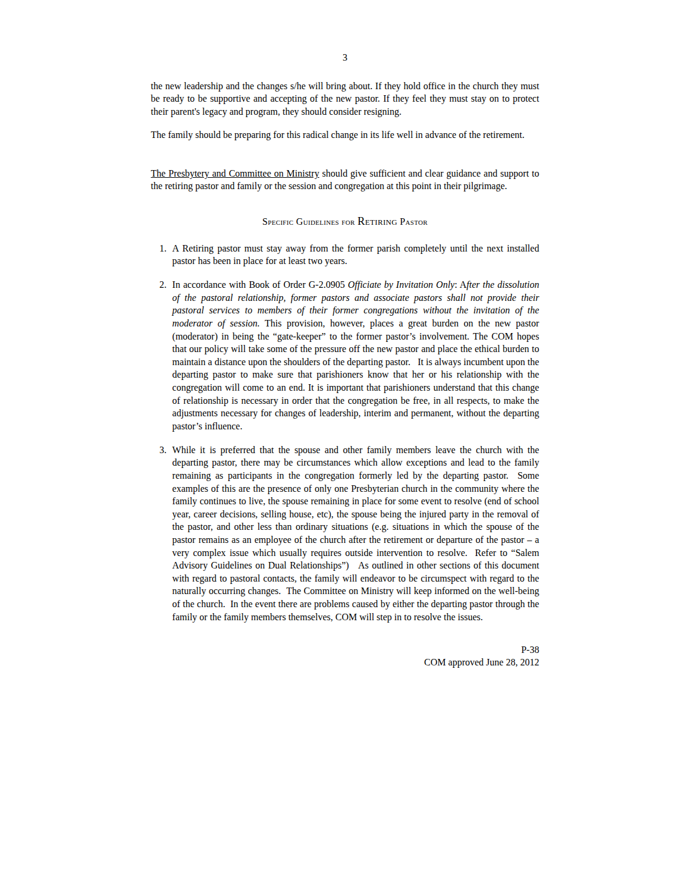3
the new leadership and the changes s/he will bring about. If they hold office in the church they must be ready to be supportive and accepting of the new pastor. If they feel they must stay on to protect their parent's legacy and program, they should consider resigning.
The family should be preparing for this radical change in its life well in advance of the retirement.
The Presbytery and Committee on Ministry should give sufficient and clear guidance and support to the retiring pastor and family or the session and congregation at this point in their pilgrimage.
Specific Guidelines for Retiring Pastor
A Retiring pastor must stay away from the former parish completely until the next installed pastor has been in place for at least two years.
In accordance with Book of Order G-2.0905 Officiate by Invitation Only: After the dissolution of the pastoral relationship, former pastors and associate pastors shall not provide their pastoral services to members of their former congregations without the invitation of the moderator of session. This provision, however, places a great burden on the new pastor (moderator) in being the “gate-keeper” to the former pastor’s involvement. The COM hopes that our policy will take some of the pressure off the new pastor and place the ethical burden to maintain a distance upon the shoulders of the departing pastor. It is always incumbent upon the departing pastor to make sure that parishioners know that her or his relationship with the congregation will come to an end. It is important that parishioners understand that this change of relationship is necessary in order that the congregation be free, in all respects, to make the adjustments necessary for changes of leadership, interim and permanent, without the departing pastor’s influence.
While it is preferred that the spouse and other family members leave the church with the departing pastor, there may be circumstances which allow exceptions and lead to the family remaining as participants in the congregation formerly led by the departing pastor. Some examples of this are the presence of only one Presbyterian church in the community where the family continues to live, the spouse remaining in place for some event to resolve (end of school year, career decisions, selling house, etc), the spouse being the injured party in the removal of the pastor, and other less than ordinary situations (e.g. situations in which the spouse of the pastor remains as an employee of the church after the retirement or departure of the pastor – a very complex issue which usually requires outside intervention to resolve. Refer to “Salem Advisory Guidelines on Dual Relationships”) As outlined in other sections of this document with regard to pastoral contacts, the family will endeavor to be circumspect with regard to the naturally occurring changes. The Committee on Ministry will keep informed on the well-being of the church. In the event there are problems caused by either the departing pastor through the family or the family members themselves, COM will step in to resolve the issues.
P-38
COM approved June 28, 2012